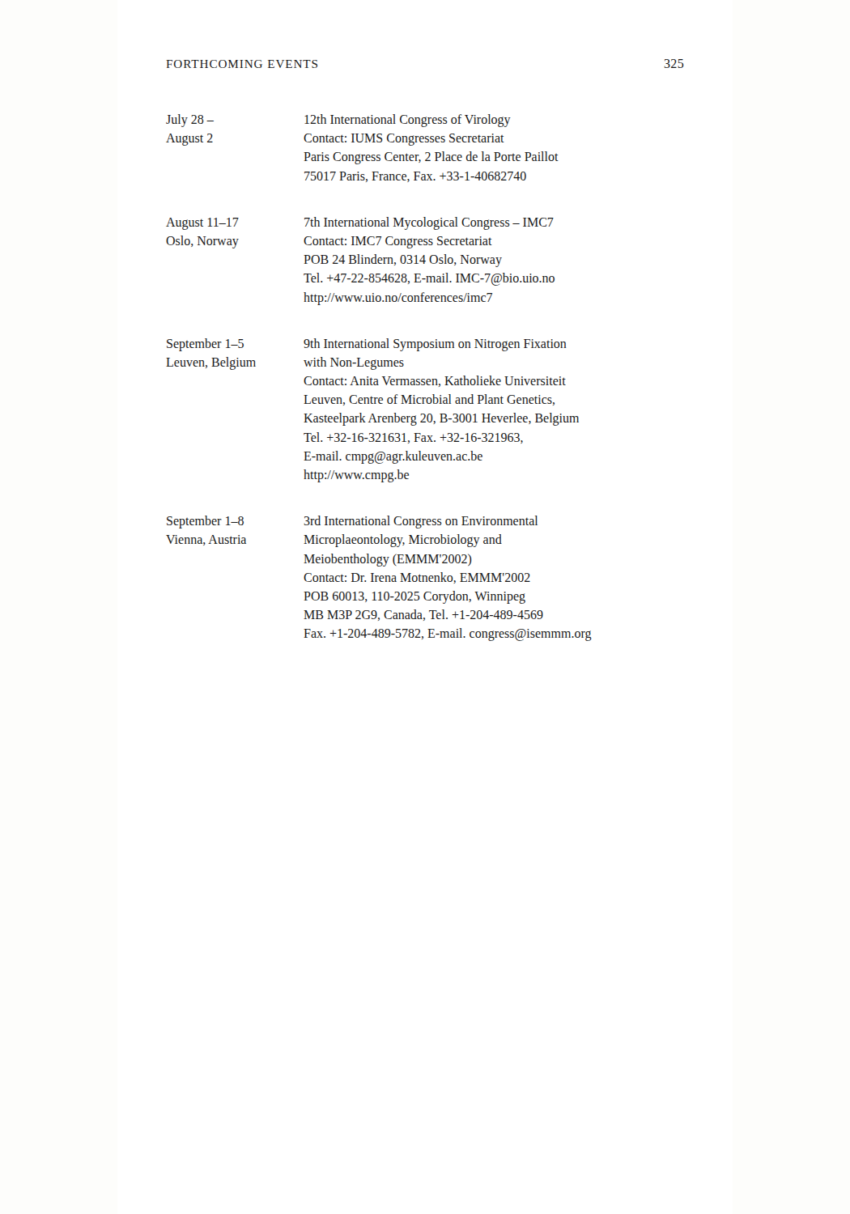Forthcoming Events
325
July 28 –
August 2
12th International Congress of Virology Contact: IUMS Congresses Secretariat Paris Congress Center, 2 Place de la Porte Paillot 75017 Paris, France, Fax. +33-1-40682740
August 11–17
Oslo, Norway
7th International Mycological Congress – IMC7 Contact: IMC7 Congress Secretariat POB 24 Blindern, 0314 Oslo, Norway Tel. +47-22-854628, E-mail. IMC-7@bio.uio.no http://www.uio.no/conferences/imc7
September 1–5
Leuven, Belgium
9th International Symposium on Nitrogen Fixation with Non-Legumes Contact: Anita Vermassen, Katholieke Universiteit Leuven, Centre of Microbial and Plant Genetics, Kasteelpark Arenberg 20, B-3001 Heverlee, Belgium Tel. +32-16-321631, Fax. +32-16-321963, E-mail. cmpg@agr.kuleuven.ac.be http://www.cmpg.be
September 1–8
Vienna, Austria
3rd International Congress on Environmental Microplaeontology, Microbiology and Meiobenthology (EMMM'2002) Contact: Dr. Irena Motnenko, EMMM'2002 POB 60013, 110-2025 Corydon, Winnipeg MB M3P 2G9, Canada, Tel. +1-204-489-4569 Fax. +1-204-489-5782, E-mail. congress@isemmm.org